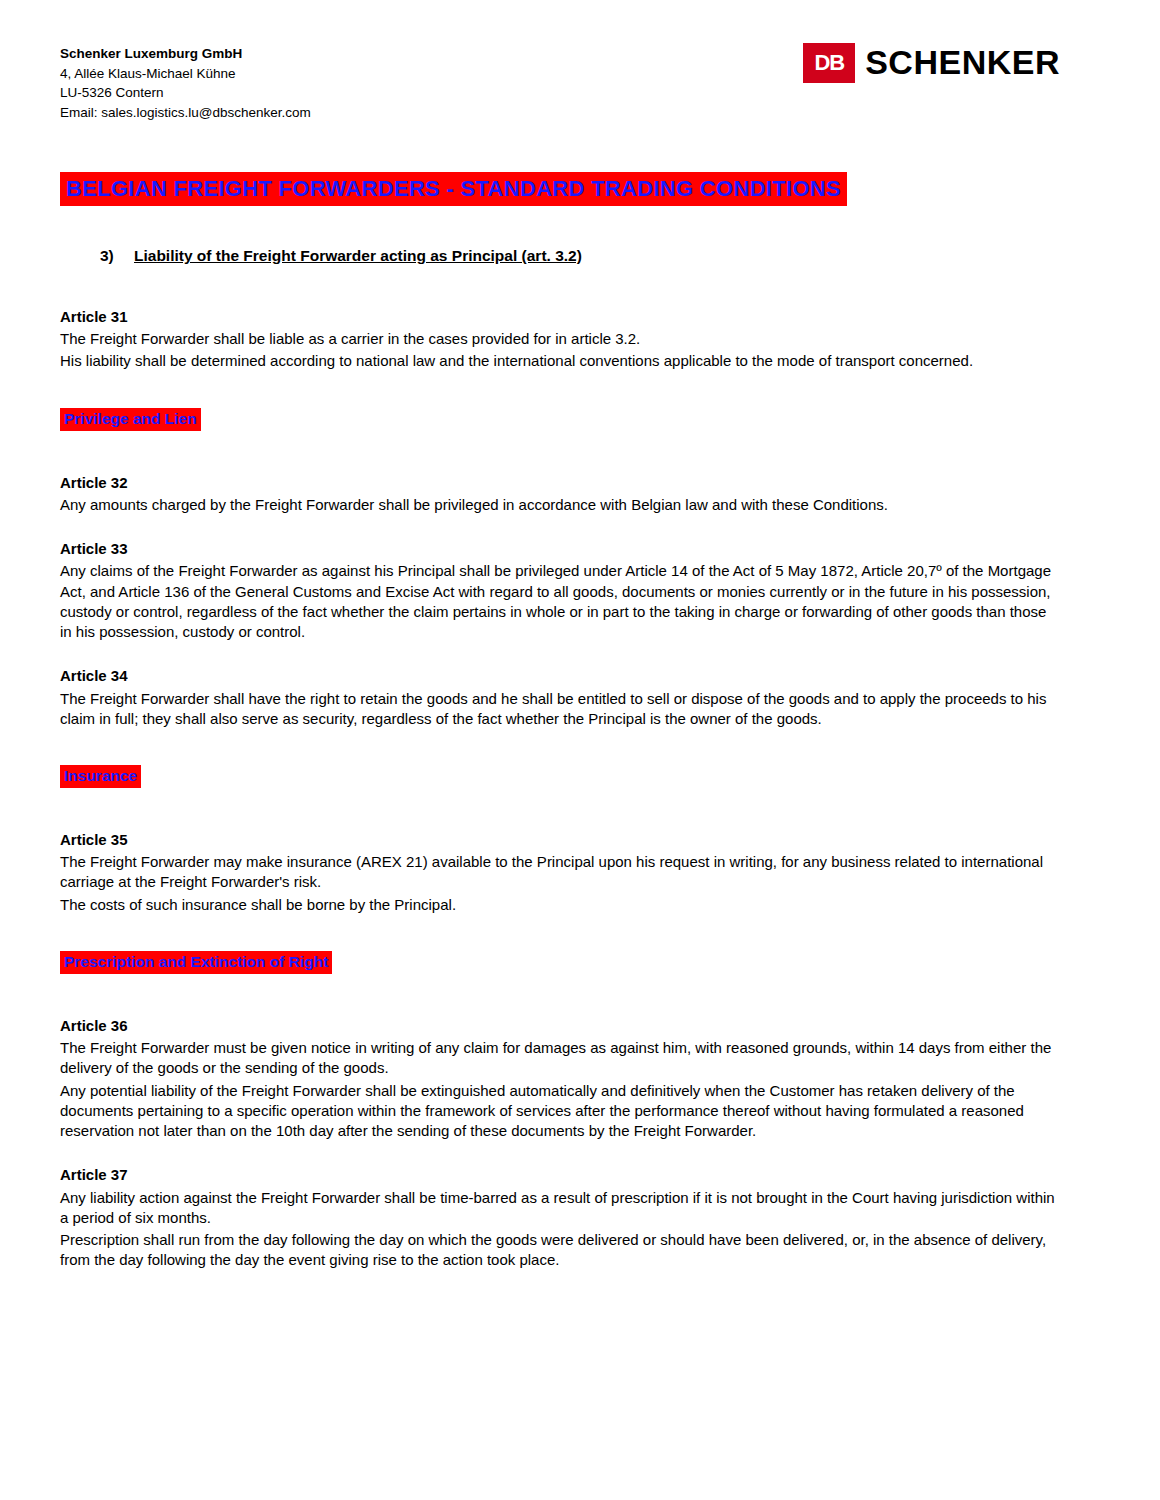Schenker Luxemburg GmbH
4, Allée Klaus-Michael Kühne
LU-5326 Contern
Email: sales.logistics.lu@dbschenker.com
DB
SCHENKER
BELGIAN FREIGHT FORWARDERS - STANDARD TRADING CONDITIONS
3) Liability of the Freight Forwarder acting as Principal (art. 3.2)
Article 31
The Freight Forwarder shall be liable as a carrier in the cases provided for in article 3.2.
His liability shall be determined according to national law and the international conventions applicable to the mode of transport concerned.
Privilege and Lien
Article 32
Any amounts charged by the Freight Forwarder shall be privileged in accordance with Belgian law and with these Conditions.
Article 33
Any claims of the Freight Forwarder as against his Principal shall be privileged under Article 14 of the Act of 5 May 1872, Article 20,7º of the Mortgage Act, and Article 136 of the General Customs and Excise Act with regard to all goods, documents or monies currently or in the future in his possession, custody or control, regardless of the fact whether the claim pertains in whole or in part to the taking in charge or forwarding of other goods than those in his possession, custody or control.
Article 34
The Freight Forwarder shall have the right to retain the goods and he shall be entitled to sell or dispose of the goods and to apply the proceeds to his claim in full; they shall also serve as security, regardless of the fact whether the Principal is the owner of the goods.
Insurance
Article 35
The Freight Forwarder may make insurance (AREX 21) available to the Principal upon his request in writing, for any business related to international carriage at the Freight Forwarder's risk.
The costs of such insurance shall be borne by the Principal.
Prescription and Extinction of Right
Article 36
The Freight Forwarder must be given notice in writing of any claim for damages as against him, with reasoned grounds, within 14 days from either the delivery of the goods or the sending of the goods.
Any potential liability of the Freight Forwarder shall be extinguished automatically and definitively when the Customer has retaken delivery of the documents pertaining to a specific operation within the framework of services after the performance thereof without having formulated a reasoned reservation not later than on the 10th day after the sending of these documents by the Freight Forwarder.
Article 37
Any liability action against the Freight Forwarder shall be time-barred as a result of prescription if it is not brought in the Court having jurisdiction within a period of six months.
Prescription shall run from the day following the day on which the goods were delivered or should have been delivered, or, in the absence of delivery, from the day following the day the event giving rise to the action took place.